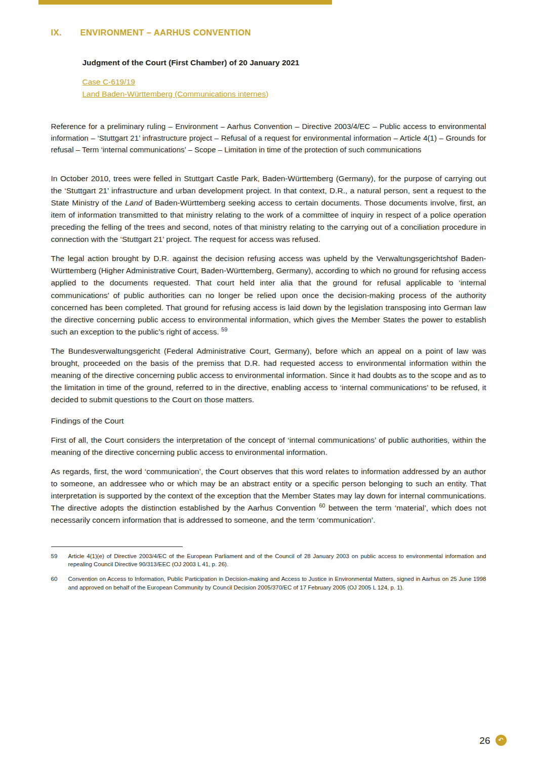IX. Environment – Aarhus Convention
Judgment of the Court (First Chamber) of 20 January 2021
Case C-619/19 Land Baden-Württemberg (Communications internes)
Reference for a preliminary ruling – Environment – Aarhus Convention – Directive 2003/4/EC – Public access to environmental information – ‘Stuttgart 21’ infrastructure project – Refusal of a request for environmental information – Article 4(1) – Grounds for refusal – Term ‘internal communications’ – Scope – Limitation in time of the protection of such communications
In October 2010, trees were felled in Stuttgart Castle Park, Baden-Württemberg (Germany), for the purpose of carrying out the ‘Stuttgart 21’ infrastructure and urban development project. In that context, D.R., a natural person, sent a request to the State Ministry of the Land of Baden-Württemberg seeking access to certain documents. Those documents involve, first, an item of information transmitted to that ministry relating to the work of a committee of inquiry in respect of a police operation preceding the felling of the trees and second, notes of that ministry relating to the carrying out of a conciliation procedure in connection with the ‘Stuttgart 21’ project. The request for access was refused.
The legal action brought by D.R. against the decision refusing access was upheld by the Verwaltungsgerichtshof Baden-Württemberg (Higher Administrative Court, Baden-Württemberg, Germany), according to which no ground for refusing access applied to the documents requested. That court held inter alia that the ground for refusal applicable to ‘internal communications’ of public authorities can no longer be relied upon once the decision-making process of the authority concerned has been completed. That ground for refusing access is laid down by the legislation transposing into German law the directive concerning public access to environmental information, which gives the Member States the power to establish such an exception to the public’s right of access. 59
The Bundesverwaltungsgericht (Federal Administrative Court, Germany), before which an appeal on a point of law was brought, proceeded on the basis of the premiss that D.R. had requested access to environmental information within the meaning of the directive concerning public access to environmental information. Since it had doubts as to the scope and as to the limitation in time of the ground, referred to in the directive, enabling access to ‘internal communications’ to be refused, it decided to submit questions to the Court on those matters.
Findings of the Court
First of all, the Court considers the interpretation of the concept of ‘internal communications’ of public authorities, within the meaning of the directive concerning public access to environmental information.
As regards, first, the word ‘communication’, the Court observes that this word relates to information addressed by an author to someone, an addressee who or which may be an abstract entity or a specific person belonging to such an entity. That interpretation is supported by the context of the exception that the Member States may lay down for internal communications. The directive adopts the distinction established by the Aarhus Convention 60 between the term ‘material’, which does not necessarily concern information that is addressed to someone, and the term ‘communication’.
59
Article 4(1)(e) of Directive 2003/4/EC of the European Parliament and of the Council of 28 January 2003 on public access to environmental information and repealing Council Directive 90/313/EEC (OJ 2003 L 41, p. 26).
60
Convention on Access to Information, Public Participation in Decision-making and Access to Justice in Environmental Matters, signed in Aarhus on 25 June 1998 and approved on behalf of the European Community by Council Decision 2005/370/EC of 17 February 2005 (OJ 2005 L 124, p. 1).
26 ↶